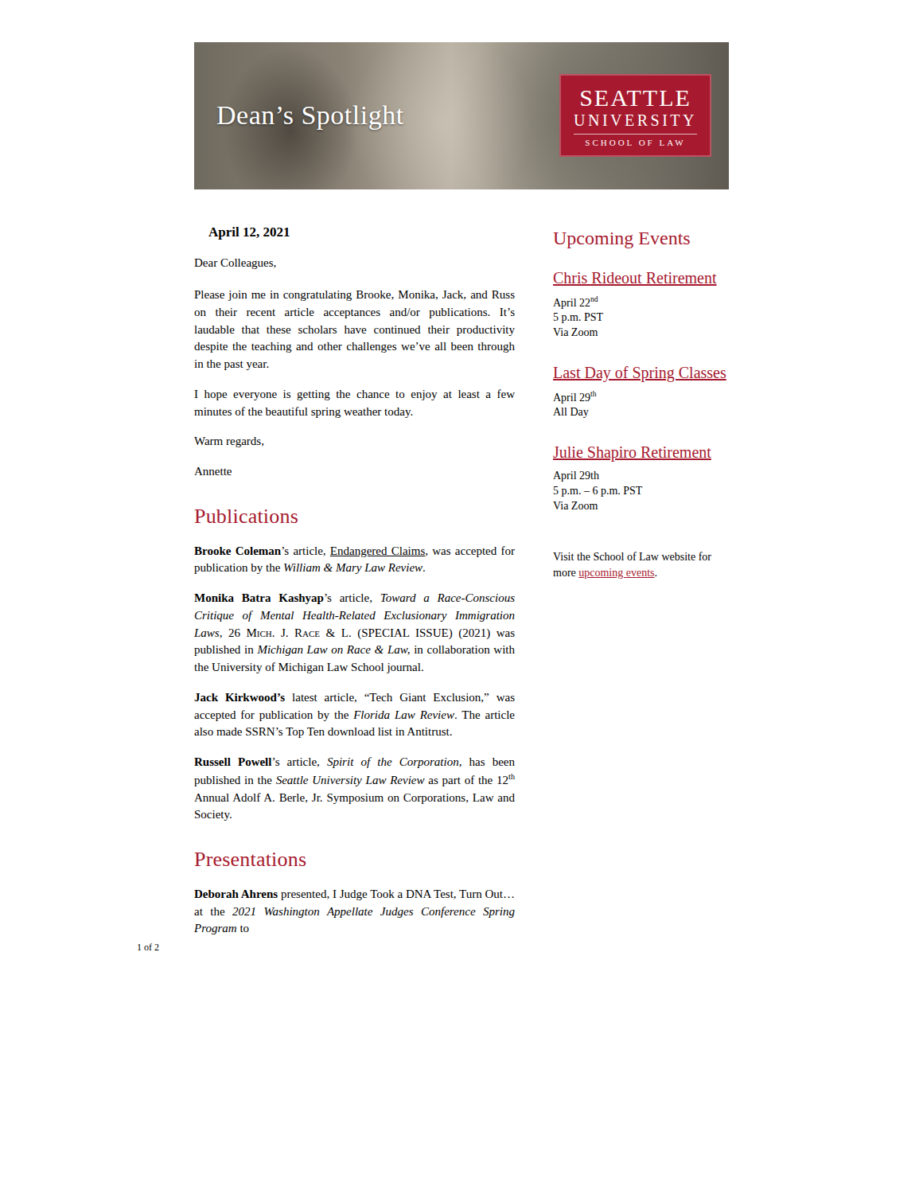Dean’s Spotlight
SEATTLE UNIVERSITY SCHOOL OF LAW
April 12, 2021
Dear Colleagues,
Please join me in congratulating Brooke, Monika, Jack, and Russ on their recent article acceptances and/or publications. It’s laudable that these scholars have continued their productivity despite the teaching and other challenges we’ve all been through in the past year.
I hope everyone is getting the chance to enjoy at least a few minutes of the beautiful spring weather today.
Warm regards,
Annette
Publications
Brooke Coleman’s article, Endangered Claims, was accepted for publication by the William & Mary Law Review.
Monika Batra Kashyap’s article, Toward a Race-Conscious Critique of Mental Health-Related Exclusionary Immigration Laws, 26 Mich. J. Race & L. (SPECIAL ISSUE) (2021) was published in Michigan Law on Race & Law, in collaboration with the University of Michigan Law School journal.
Jack Kirkwood’s latest article, “Tech Giant Exclusion,” was accepted for publication by the Florida Law Review. The article also made SSRN’s Top Ten download list in Antitrust.
Russell Powell’s article, Spirit of the Corporation, has been published in the Seattle University Law Review as part of the 12th Annual Adolf A. Berle, Jr. Symposium on Corporations, Law and Society.
Presentations
Deborah Ahrens presented, I Judge Took a DNA Test, Turn Out… at the 2021 Washington Appellate Judges Conference Spring Program to
Upcoming Events
Chris Rideout Retirement
April 22nd
5 p.m. PST
Via Zoom
Last Day of Spring Classes
April 29th
All Day
Julie Shapiro Retirement
April 29th
5 p.m. – 6 p.m. PST
Via Zoom
Visit the School of Law website for more upcoming events.
1 of 2